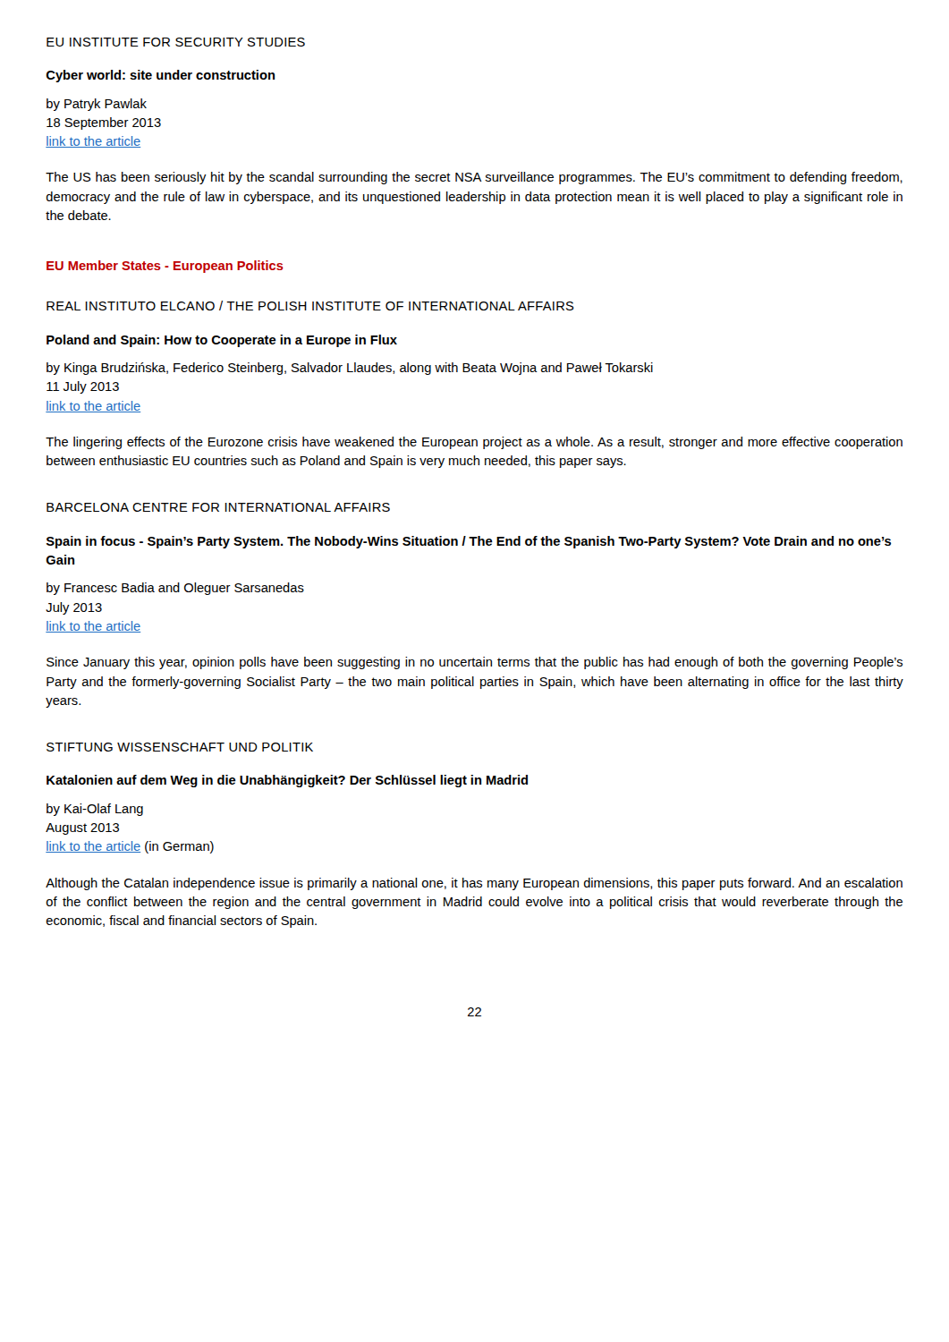EU INSTITUTE FOR SECURITY STUDIES
Cyber world: site under construction
by Patryk Pawlak
18 September 2013
link to the article
The US has been seriously hit by the scandal surrounding the secret NSA surveillance programmes. The EU’s commitment to defending freedom, democracy and the rule of law in cyberspace, and its unquestioned leadership in data protection mean it is well placed to play a significant role in the debate.
EU Member States - European Politics
REAL INSTITUTO ELCANO / THE POLISH INSTITUTE OF INTERNATIONAL AFFAIRS
Poland and Spain: How to Cooperate in a Europe in Flux
by Kinga Brudzińska, Federico Steinberg, Salvador Llaudes, along with Beata Wojna and Paweł Tokarski
11 July 2013
link to the article
The lingering effects of the Eurozone crisis have weakened the European project as a whole. As a result, stronger and more effective cooperation between enthusiastic EU countries such as Poland and Spain is very much needed, this paper says.
BARCELONA CENTRE FOR INTERNATIONAL AFFAIRS
Spain in focus - Spain’s Party System. The Nobody-Wins Situation / The End of the Spanish Two-Party System? Vote Drain and no one’s Gain
by Francesc Badia and Oleguer Sarsanedas
July 2013
link to the article
Since January this year, opinion polls have been suggesting in no uncertain terms that the public has had enough of both the governing People’s Party and the formerly-governing Socialist Party – the two main political parties in Spain, which have been alternating in office for the last thirty years.
STIFTUNG WISSENSCHAFT UND POLITIK
Katalonien auf dem Weg in die Unabhängigkeit? Der Schlüssel liegt in Madrid
by Kai-Olaf Lang
August 2013
link to the article (in German)
Although the Catalan independence issue is primarily a national one, it has many European dimensions, this paper puts forward. And an escalation of the conflict between the region and the central government in Madrid could evolve into a political crisis that would reverberate through the economic, fiscal and financial sectors of Spain.
22